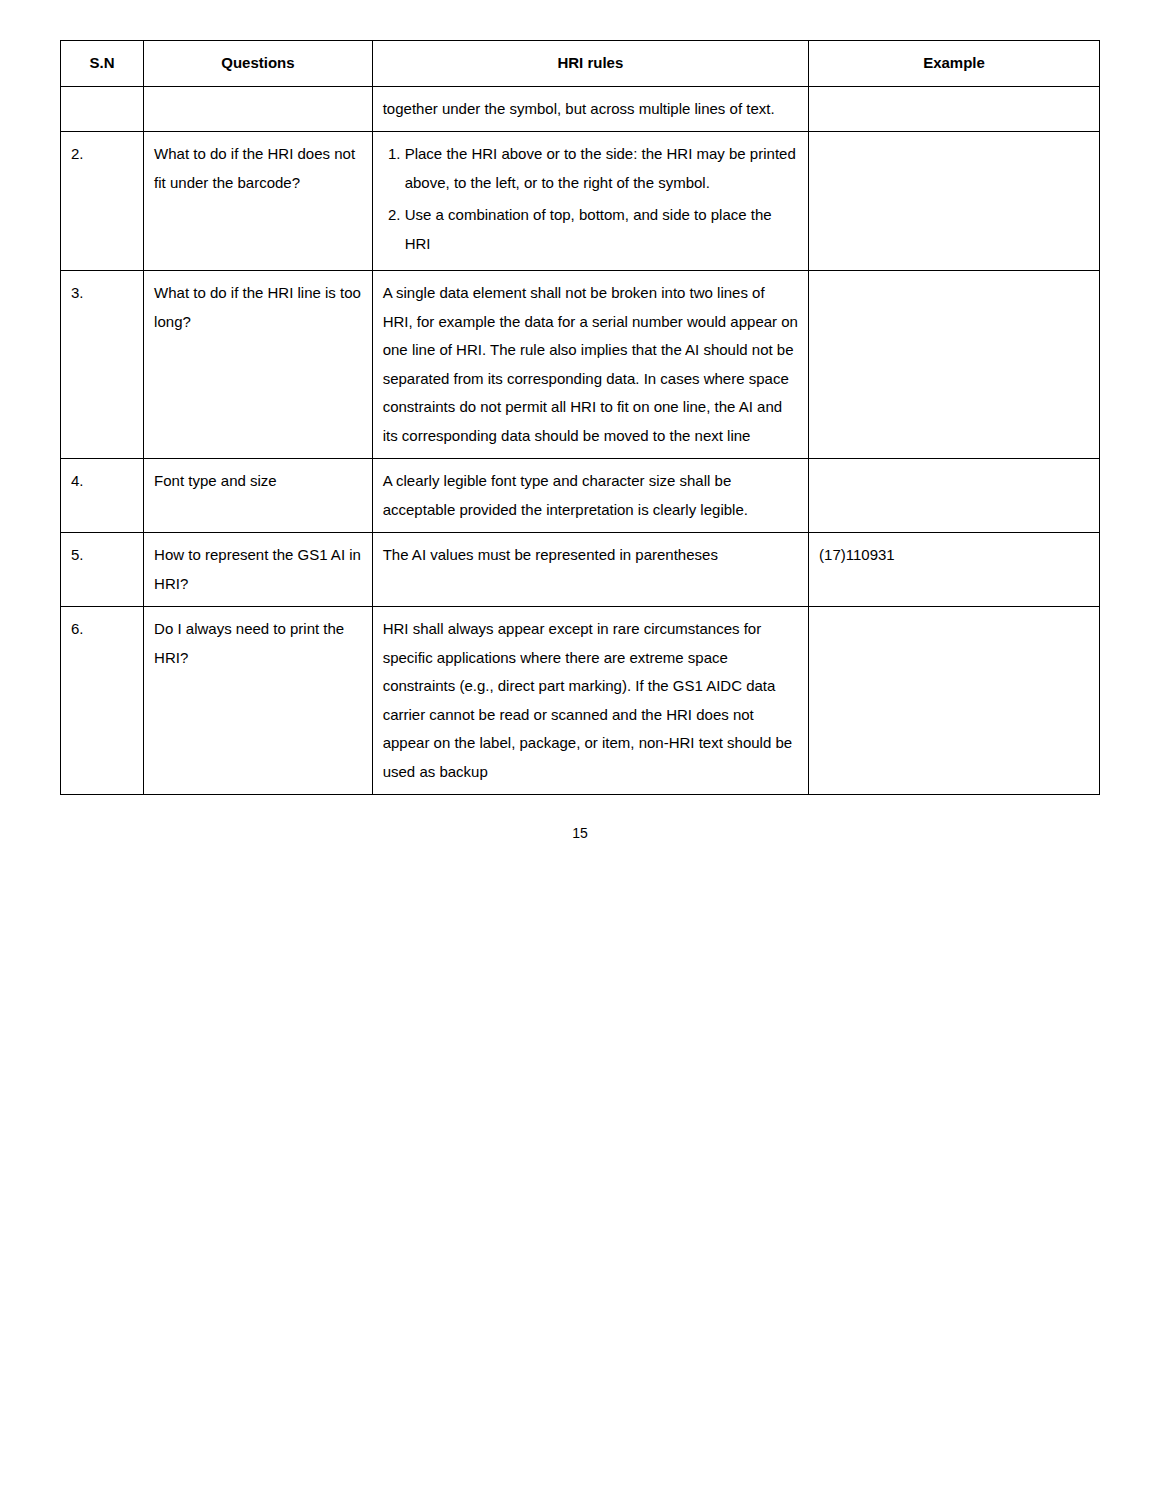| S.N | Questions | HRI rules | Example |
| --- | --- | --- | --- |
| | | together under the symbol, but across multiple lines of text. | |
| 2. | What to do if the HRI does not fit under the barcode? | Place the HRI above or to the side: the HRI may be printed above, to the left, or to the right of the symbol. Use a combination of top, bottom, and side to place the HRI | |
| 3. | What to do if the HRI line is too long? | A single data element shall not be broken into two lines of HRI, for example the data for a serial number would appear on one line of HRI. The rule also implies that the AI should not be separated from its corresponding data. In cases where space constraints do not permit all HRI to fit on one line, the AI and its corresponding data should be moved to the next line | |
| 4. | Font type and size | A clearly legible font type and character size shall be acceptable provided the interpretation is clearly legible. | |
| 5. | How to represent the GS1 AI in HRI? | The AI values must be represented in parentheses | (17)110931 |
| 6. | Do I always need to print the HRI? | HRI shall always appear except in rare circumstances for specific applications where there are extreme space constraints (e.g., direct part marking). If the GS1 AIDC data carrier cannot be read or scanned and the HRI does not appear on the label, package, or item, non-HRI text should be used as backup | |
15